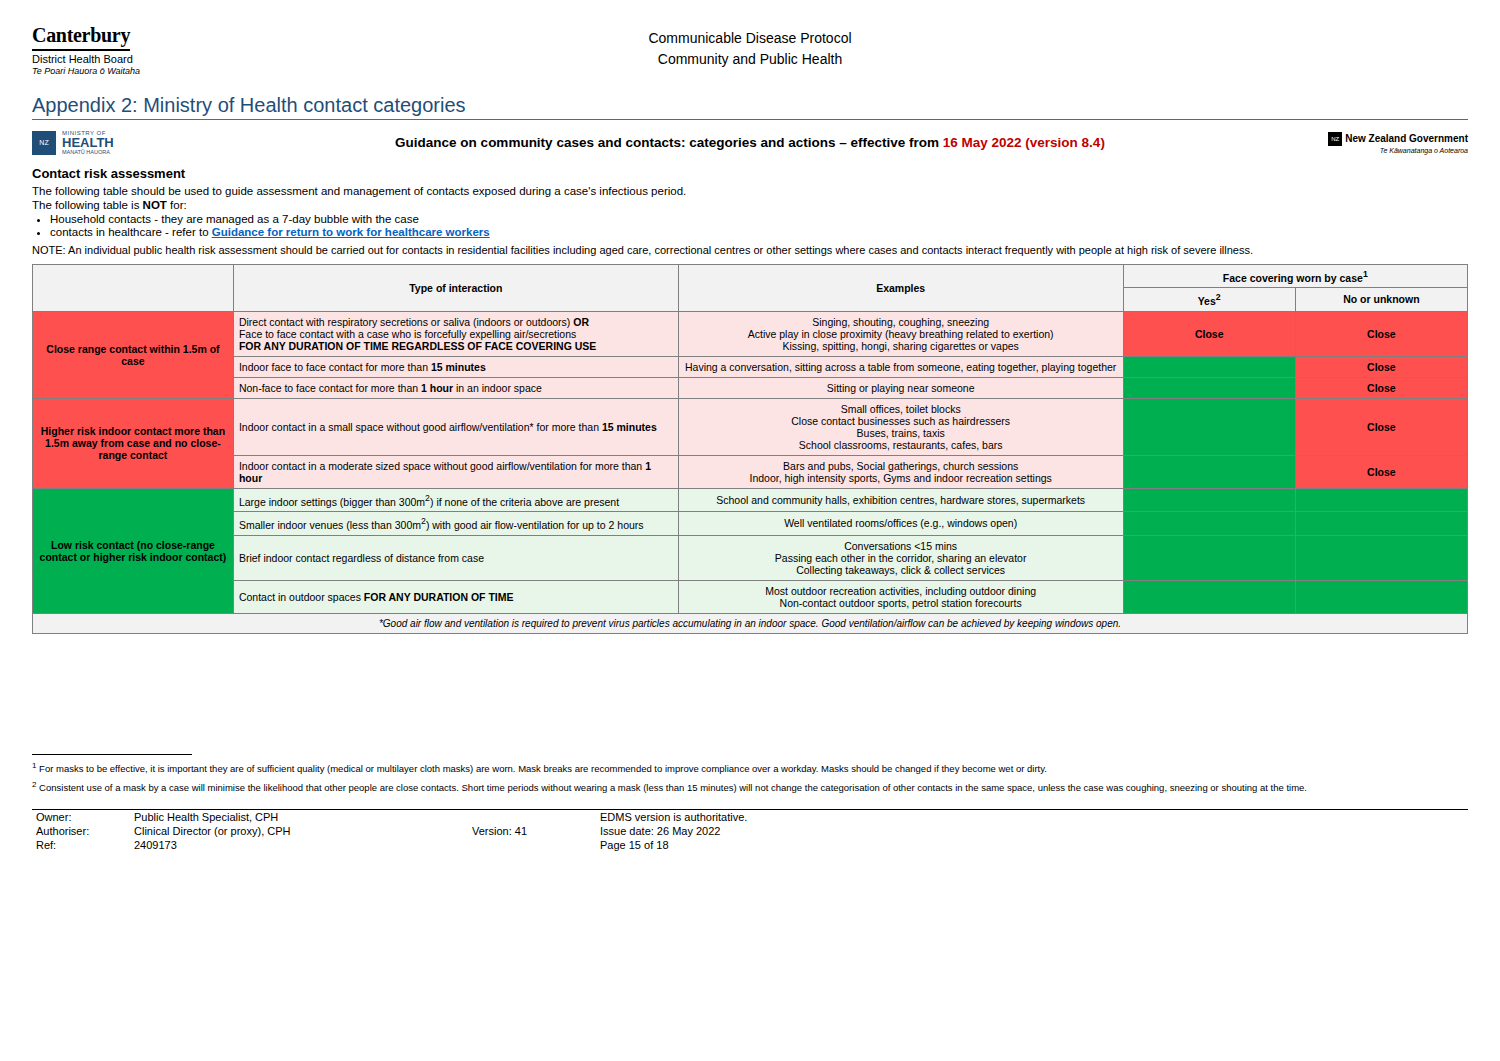Canterbury
District Health Board
Te Poari Hauora ō Waitaha
Communicable Disease Protocol
Community and Public Health
Appendix 2: Ministry of Health contact categories
NZ
MINISTRY OF
HEALTH
MANATŪ HAUORA
Guidance on community cases and contacts: categories and actions – effective from 16 May 2022 (version 8.4)
NZ New Zealand Government
Te Kāwanatanga o Aotearoa
Contact risk assessment
The following table should be used to guide assessment and management of contacts exposed during a case's infectious period.
The following table is NOT for:
Household contacts - they are managed as a 7-day bubble with the case
contacts in healthcare - refer to Guidance for return to work for healthcare workers
NOTE: An individual public health risk assessment should be carried out for contacts in residential facilities including aged care, correctional centres or other settings where cases and contacts interact frequently with people at high risk of severe illness.
| | Type of interaction | Examples | Face covering worn by case 1 |
| --- | --- | --- | --- |
| Yes 2 | No or unknown |
| Close range contact within 1.5m of case | Direct contact with respiratory secretions or saliva (indoors or outdoors) OR Face to face contact with a case who is forcefully expelling air/secretions FOR ANY DURATION OF TIME REGARDLESS OF FACE COVERING USE | Singing, shouting, coughing, sneezing Active play in close proximity (heavy breathing related to exertion) Kissing, spitting, hongi, sharing cigarettes or vapes | Close | Close |
| Indoor face to face contact for more than 15 minutes | Having a conversation, sitting across a table from someone, eating together, playing together | Not a contact | Close |
| Non-face to face contact for more than 1 hour in an indoor space | Sitting or playing near someone | Not a contact | Close |
| Higher risk indoor contact more than 1.5m away from case and no close-range contact | Indoor contact in a small space without good airflow/ventilation* for more than 15 minutes | Small offices, toilet blocks Close contact businesses such as hairdressers Buses, trains, taxis School classrooms, restaurants, cafes, bars | Not a contact | Close |
| Indoor contact in a moderate sized space without good airflow/ventilation for more than 1 hour | Bars and pubs, Social gatherings, church sessions Indoor, high intensity sports, Gyms and indoor recreation settings | Not a contact | Close |
| Low risk contact (no close-range contact or higher risk indoor contact) | Large indoor settings (bigger than 300m 2 ) if none of the criteria above are present | School and community halls, exhibition centres, hardware stores, supermarkets | Not a contact | Not a contact |
| Smaller indoor venues (less than 300m 2 ) with good air flow-ventilation for up to 2 hours | Well ventilated rooms/offices (e.g., windows open) | Not a contact | Not a contact |
| Brief indoor contact regardless of distance from case | Conversations <15 mins Passing each other in the corridor, sharing an elevator Collecting takeaways, click & collect services | Not a contact | Not a contact |
| Contact in outdoor spaces FOR ANY DURATION OF TIME | Most outdoor recreation activities, including outdoor dining Non-contact outdoor sports, petrol station forecourts | Not a contact | Not a contact |
| *Good air flow and ventilation is required to prevent virus particles accumulating in an indoor space. Good ventilation/airflow can be achieved by keeping windows open. |
1 For masks to be effective, it is important they are of sufficient quality (medical or multilayer cloth masks) are worn. Mask breaks are recommended to improve compliance over a workday. Masks should be changed if they become wet or dirty.
2 Consistent use of a mask by a case will minimise the likelihood that other people are close contacts. Short time periods without wearing a mask (less than 15 minutes) will not change the categorisation of other contacts in the same space, unless the case was coughing, sneezing or shouting at the time.
| Owner: | Public Health Specialist, CPH | | EDMS version is authoritative. |
| Authoriser: | Clinical Director (or proxy), CPH | Version: 41 | Issue date: 26 May 2022 |
| Ref: | 2409173 | | Page 15 of 18 |